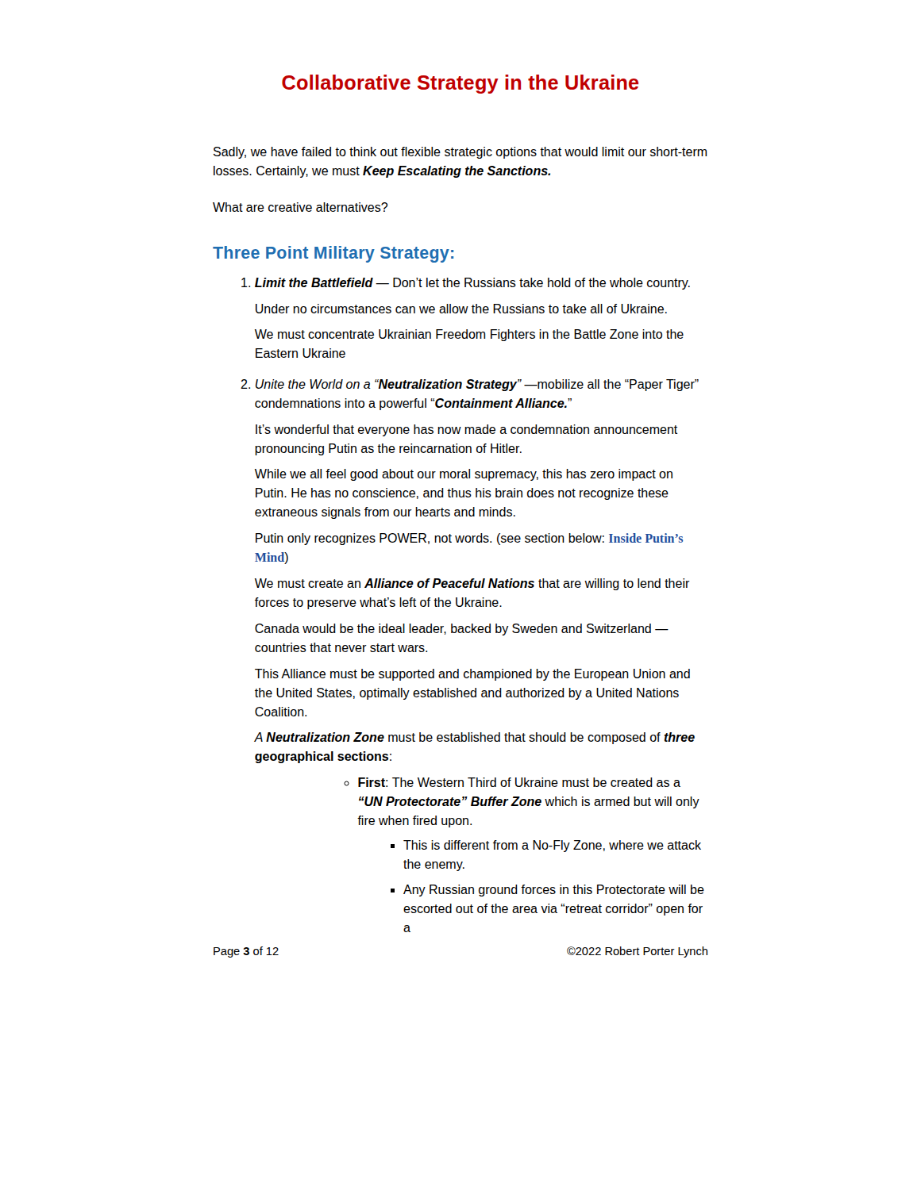Collaborative Strategy in the Ukraine
Sadly, we have failed to think out flexible strategic options that would limit our short-term losses. Certainly, we must Keep Escalating the Sanctions.
What are creative alternatives?
Three Point Military Strategy:
Limit the Battlefield — Don’t let the Russians take hold of the whole country.
Under no circumstances can we allow the Russians to take all of Ukraine.
We must concentrate Ukrainian Freedom Fighters in the Battle Zone into the Eastern Ukraine
Unite the World on a “Neutralization Strategy” —mobilize all the “Paper Tiger” condemnations into a powerful “Containment Alliance.”
It’s wonderful that everyone has now made a condemnation announcement pronouncing Putin as the reincarnation of Hitler.
While we all feel good about our moral supremacy, this has zero impact on Putin. He has no conscience, and thus his brain does not recognize these extraneous signals from our hearts and minds.
Putin only recognizes POWER, not words. (see section below: Inside Putin’s Mind)
We must create an Alliance of Peaceful Nations that are willing to lend their forces to preserve what’s left of the Ukraine.
Canada would be the ideal leader, backed by Sweden and Switzerland — countries that never start wars.
This Alliance must be supported and championed by the European Union and the United States, optimally established and authorized by a United Nations Coalition.
A Neutralization Zone must be established that should be composed of three geographical sections:
First: The Western Third of Ukraine must be created as a “UN Protectorate” Buffer Zone which is armed but will only fire when fired upon.
This is different from a No-Fly Zone, where we attack the enemy.
Any Russian ground forces in this Protectorate will be escorted out of the area via “retreat corridor” open for a
Page 3 of 12
©2022 Robert Porter Lynch